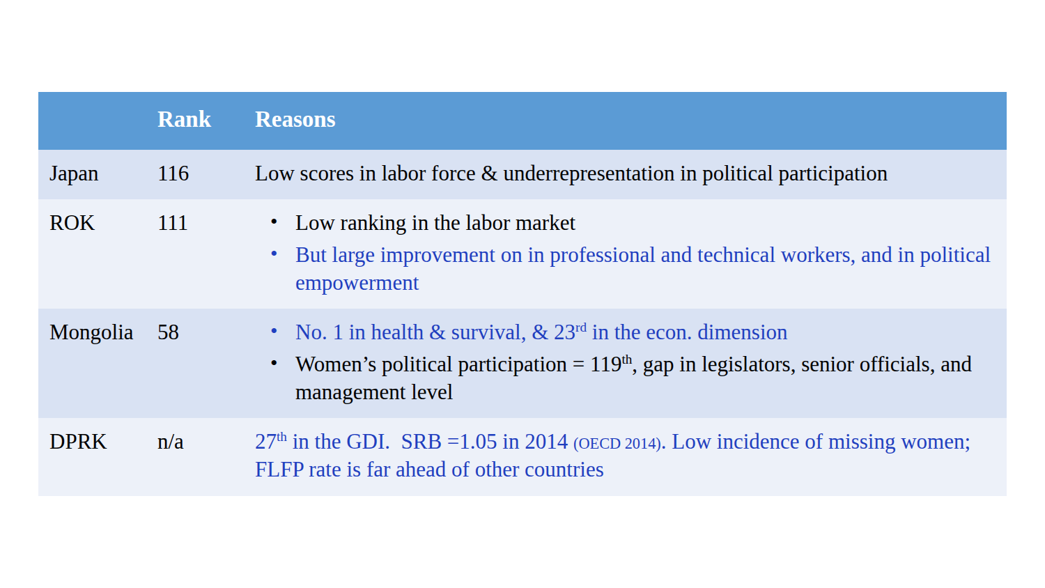| | Rank | Reasons |
| --- | --- | --- |
| Japan | 116 | Low scores in labor force & underrepresentation in political participation |
| ROK | 111 | Low ranking in the labor market But large improvement on in professional and technical workers, and in political empowerment |
| Mongolia | 58 | No. 1 in health & survival, & 23 rd in the econ. dimension Women’s political participation = 119 th , gap in legislators, senior officials, and management level |
| DPRK | n/a | 27 th in the GDI. SRB =1.05 in 2014 (OECD 2014) . Low incidence of missing women; FLFP rate is far ahead of other countries |